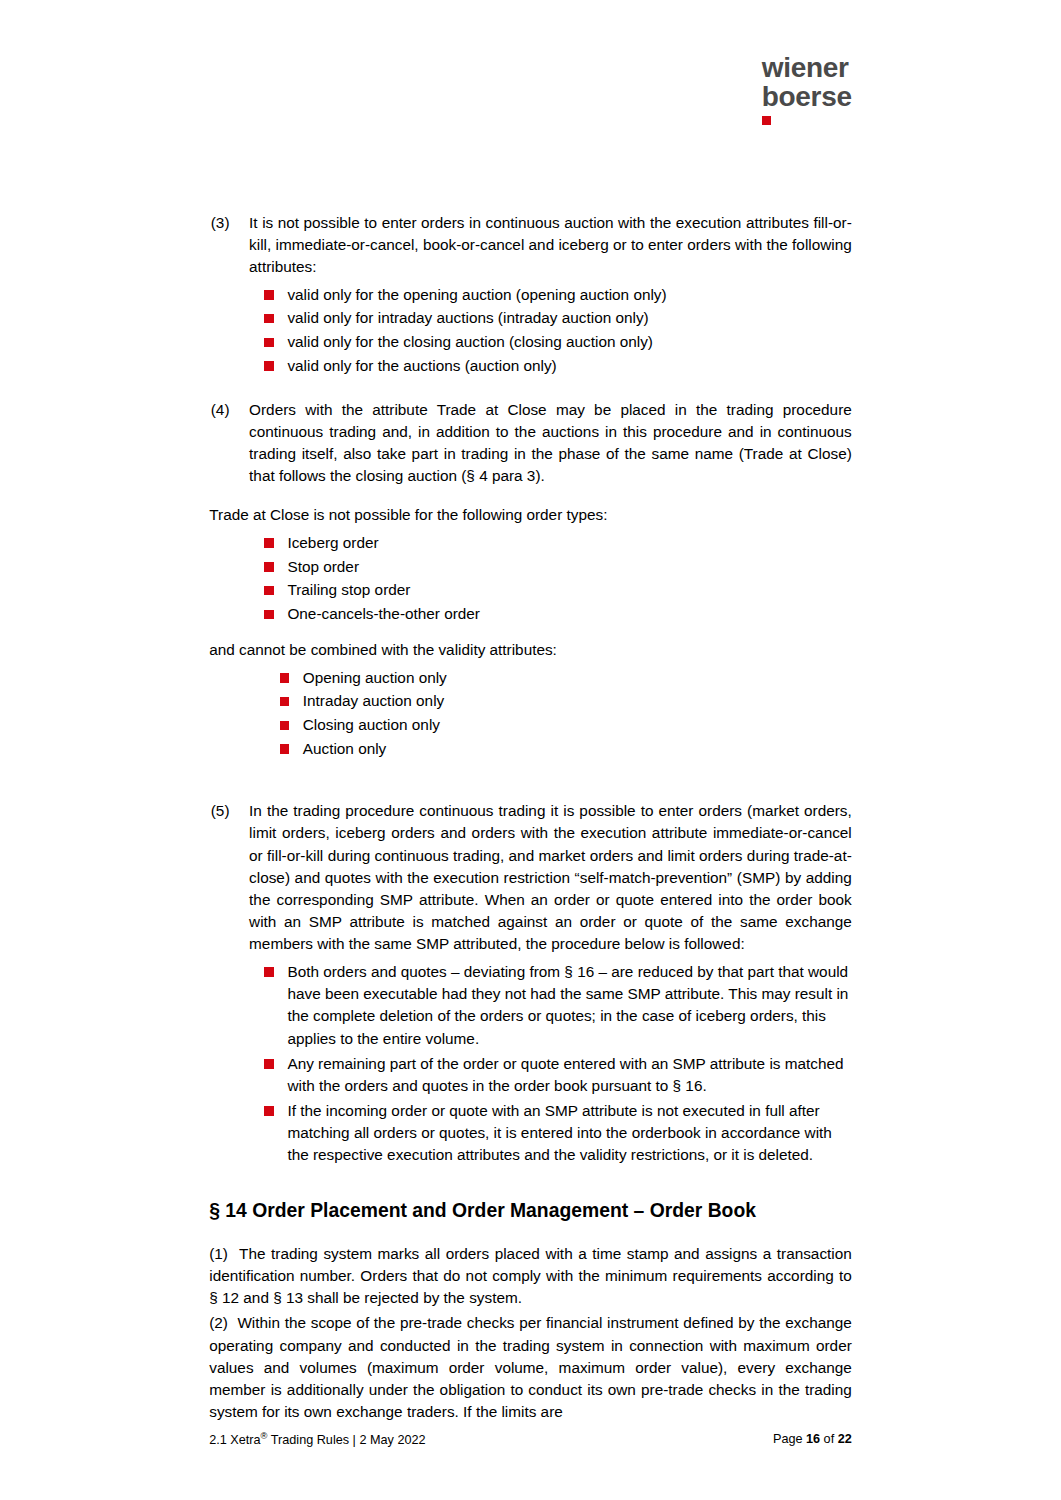wiener boerse
(3)
It is not possible to enter orders in continuous auction with the execution attributes fill-or-kill, immediate-or-cancel, book-or-cancel and iceberg or to enter orders with the following attributes:
valid only for the opening auction (opening auction only)
valid only for intraday auctions (intraday auction only)
valid only for the closing auction (closing auction only)
valid only for the auctions (auction only)
(4)
Orders with the attribute Trade at Close may be placed in the trading procedure continuous trading and, in addition to the auctions in this procedure and in continuous trading itself, also take part in trading in the phase of the same name (Trade at Close) that follows the closing auction (§ 4 para 3).
Trade at Close is not possible for the following order types:
Iceberg order
Stop order
Trailing stop order
One-cancels-the-other order
and cannot be combined with the validity attributes:
Opening auction only
Intraday auction only
Closing auction only
Auction only
(5)
In the trading procedure continuous trading it is possible to enter orders (market orders, limit orders, iceberg orders and orders with the execution attribute immediate-or-cancel or fill-or-kill during continuous trading, and market orders and limit orders during trade-at-close) and quotes with the execution restriction “self-match-prevention” (SMP) by adding the corresponding SMP attribute. When an order or quote entered into the order book with an SMP attribute is matched against an order or quote of the same exchange members with the same SMP attributed, the procedure below is followed:
Both orders and quotes – deviating from § 16 – are reduced by that part that would have been executable had they not had the same SMP attribute. This may result in the complete deletion of the orders or quotes; in the case of iceberg orders, this applies to the entire volume.
Any remaining part of the order or quote entered with an SMP attribute is matched with the orders and quotes in the order book pursuant to § 16.
If the incoming order or quote with an SMP attribute is not executed in full after matching all orders or quotes, it is entered into the orderbook in accordance with the respective execution attributes and the validity restrictions, or it is deleted.
§ 14 Order Placement and Order Management – Order Book
(1) The trading system marks all orders placed with a time stamp and assigns a transaction identification number. Orders that do not comply with the minimum requirements according to § 12 and § 13 shall be rejected by the system.
(2) Within the scope of the pre-trade checks per financial instrument defined by the exchange operating company and conducted in the trading system in connection with maximum order values and volumes (maximum order volume, maximum order value), every exchange member is additionally under the obligation to conduct its own pre-trade checks in the trading system for its own exchange traders. If the limits are
2.1 Xetra® Trading Rules | 2 May 2022
Page 16 of 22